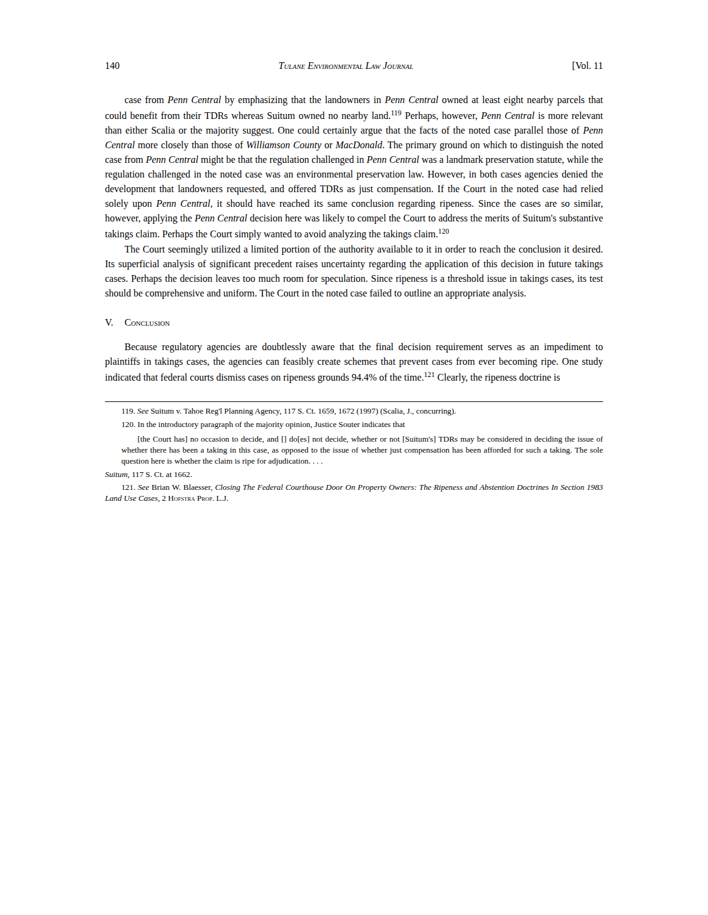140 Tulane Environmental Law Journal [Vol. 11
case from Penn Central by emphasizing that the landowners in Penn Central owned at least eight nearby parcels that could benefit from their TDRs whereas Suitum owned no nearby land.119 Perhaps, however, Penn Central is more relevant than either Scalia or the majority suggest. One could certainly argue that the facts of the noted case parallel those of Penn Central more closely than those of Williamson County or MacDonald. The primary ground on which to distinguish the noted case from Penn Central might be that the regulation challenged in Penn Central was a landmark preservation statute, while the regulation challenged in the noted case was an environmental preservation law. However, in both cases agencies denied the development that landowners requested, and offered TDRs as just compensation. If the Court in the noted case had relied solely upon Penn Central, it should have reached its same conclusion regarding ripeness. Since the cases are so similar, however, applying the Penn Central decision here was likely to compel the Court to address the merits of Suitum's substantive takings claim. Perhaps the Court simply wanted to avoid analyzing the takings claim.120
The Court seemingly utilized a limited portion of the authority available to it in order to reach the conclusion it desired. Its superficial analysis of significant precedent raises uncertainty regarding the application of this decision in future takings cases. Perhaps the decision leaves too much room for speculation. Since ripeness is a threshold issue in takings cases, its test should be comprehensive and uniform. The Court in the noted case failed to outline an appropriate analysis.
V. Conclusion
Because regulatory agencies are doubtlessly aware that the final decision requirement serves as an impediment to plaintiffs in takings cases, the agencies can feasibly create schemes that prevent cases from ever becoming ripe. One study indicated that federal courts dismiss cases on ripeness grounds 94.4% of the time.121 Clearly, the ripeness doctrine is
119. See Suitum v. Tahoe Reg'l Planning Agency, 117 S. Ct. 1659, 1672 (1997) (Scalia, J., concurring).
120. In the introductory paragraph of the majority opinion, Justice Souter indicates that
[the Court has] no occasion to decide, and [] do[es] not decide, whether or not [Suitum's] TDRs may be considered in deciding the issue of whether there has been a taking in this case, as opposed to the issue of whether just compensation has been afforded for such a taking. The sole question here is whether the claim is ripe for adjudication. . . .
Suitum, 117 S. Ct. at 1662.
121. See Brian W. Blaesser, Closing The Federal Courthouse Door On Property Owners: The Ripeness and Abstention Doctrines In Section 1983 Land Use Cases, 2 Hofstra Prop. L.J.